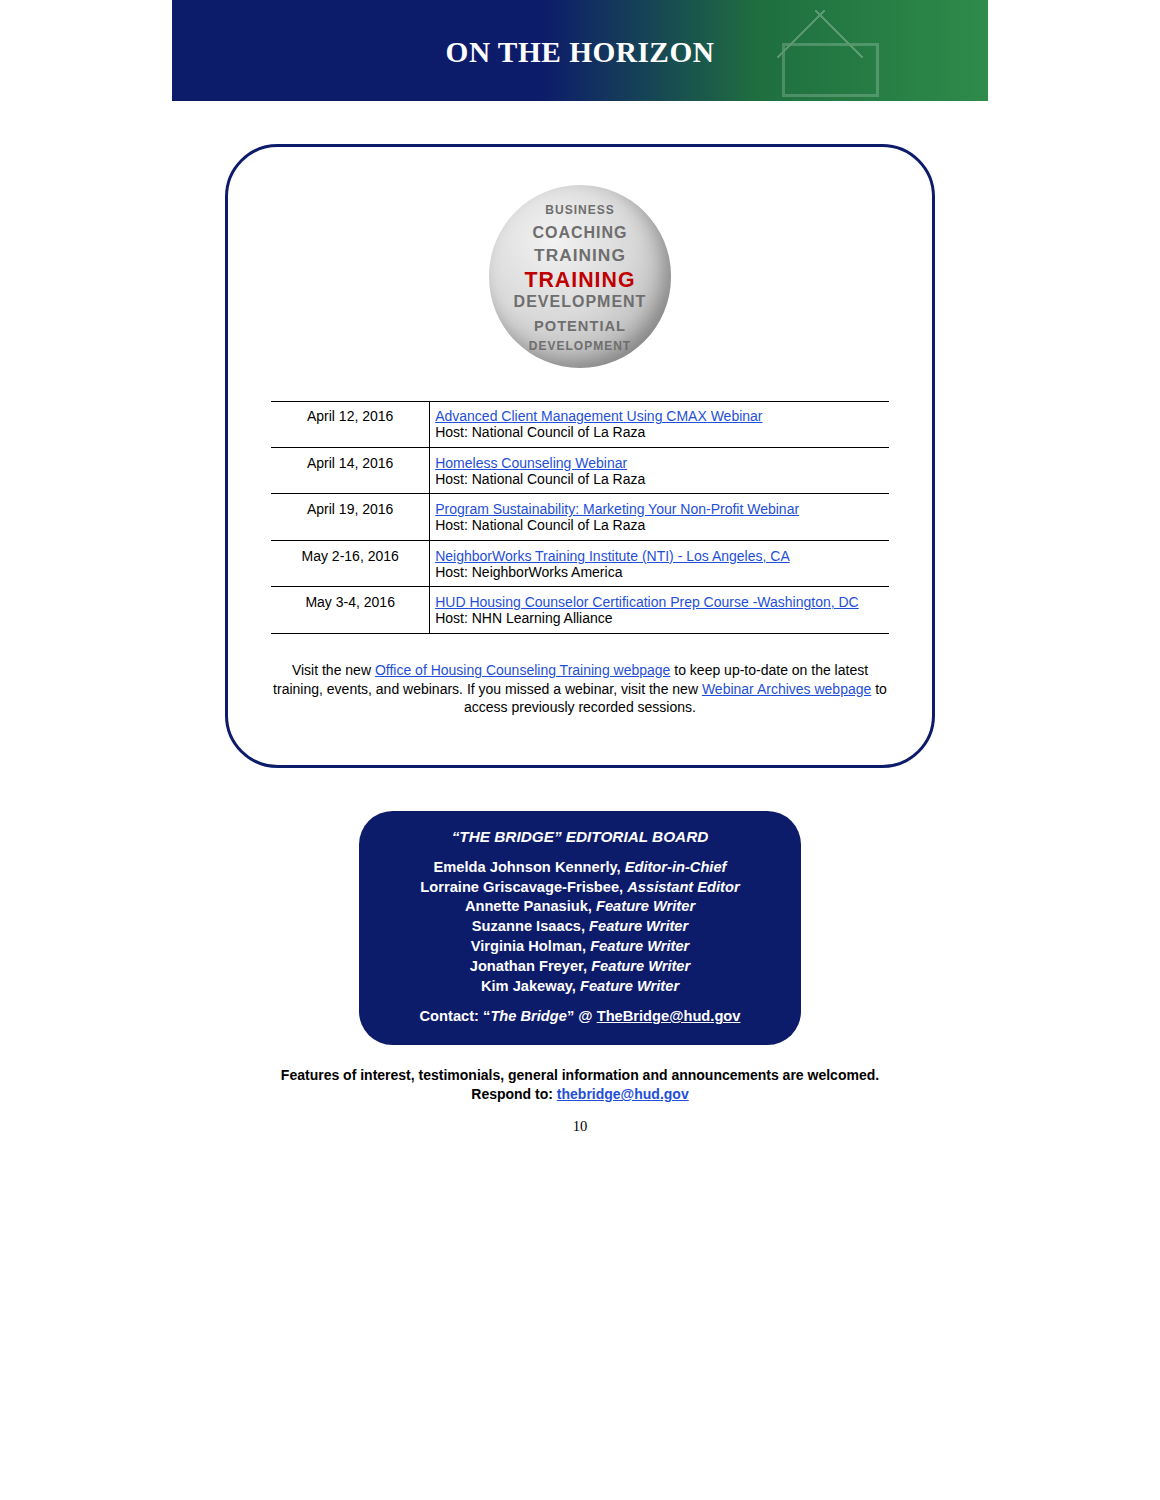ON THE HORIZON
Business Coaching Training Training Development Potential Development
| April 12, 2016 | Advanced Client Management Using CMAX Webinar Host: National Council of La Raza |
| April 14, 2016 | Homeless Counseling Webinar Host: National Council of La Raza |
| April 19, 2016 | Program Sustainability: Marketing Your Non-Profit Webinar Host: National Council of La Raza |
| May 2-16, 2016 | NeighborWorks Training Institute (NTI) - Los Angeles, CA Host: NeighborWorks America |
| May 3-4, 2016 | HUD Housing Counselor Certification Prep Course -Washington, DC Host: NHN Learning Alliance |
Visit the new Office of Housing Counseling Training webpage to keep up-to-date on the latest training, events, and webinars. If you missed a webinar, visit the new Webinar Archives webpage to access previously recorded sessions.
“THE BRIDGE” EDITORIAL BOARD
Emelda Johnson Kennerly, Editor-in-Chief
Lorraine Griscavage-Frisbee, Assistant Editor
Annette Panasiuk, Feature Writer
Suzanne Isaacs, Feature Writer
Virginia Holman, Feature Writer
Jonathan Freyer, Feature Writer
Kim Jakeway, Feature Writer
Contact: “The Bridge” @ TheBridge@hud.gov
Features of interest, testimonials, general information and announcements are welcomed.
Respond to: thebridge@hud.gov
10